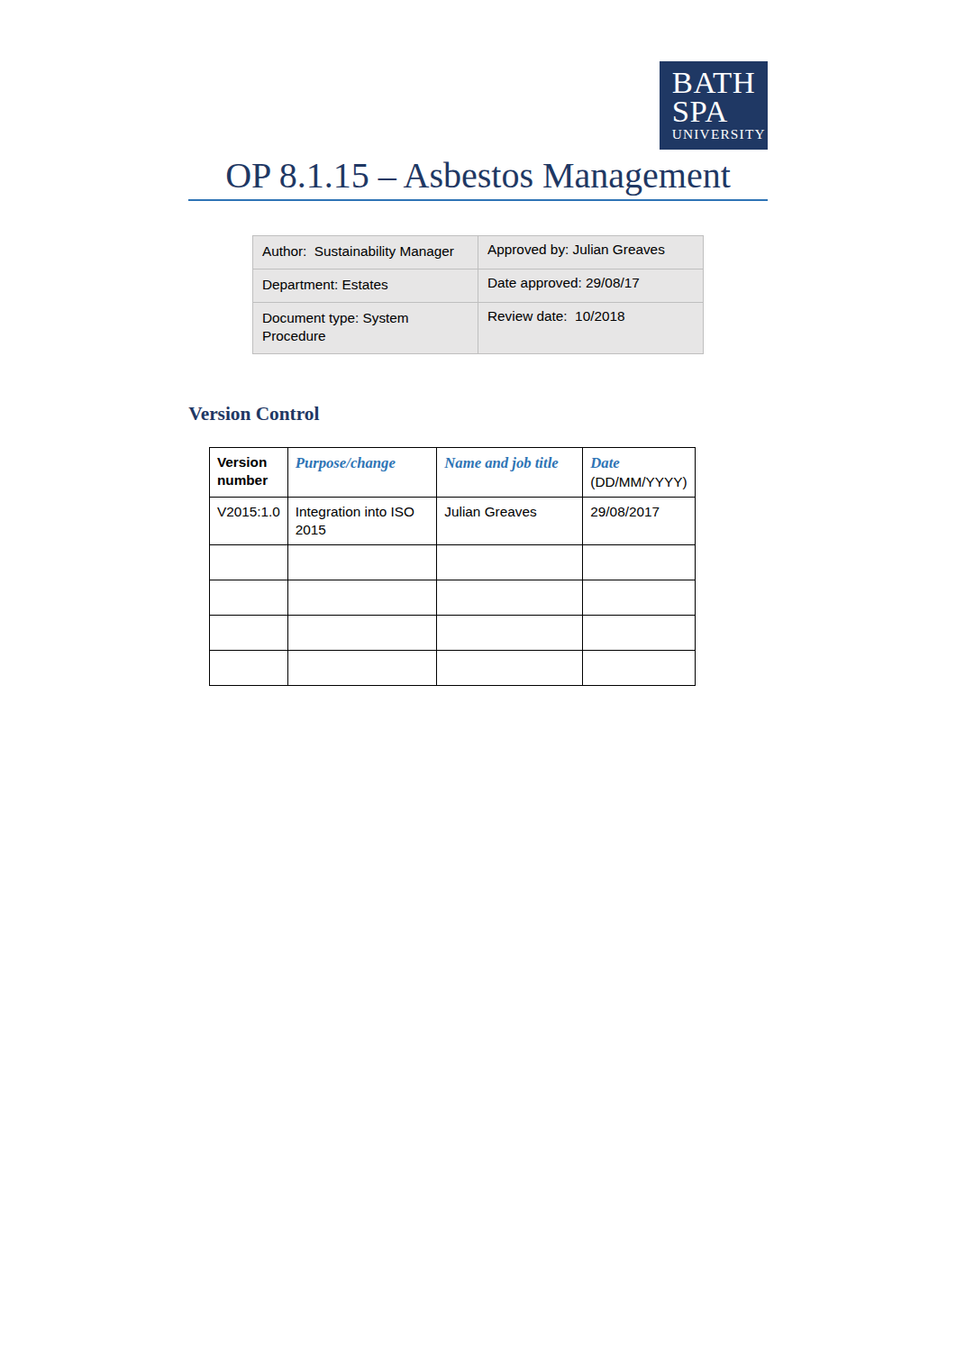BATH SPA UNIVERSITY
OP 8.1.15 – Asbestos Management
| Author: Sustainability Manager | Approved by: Julian Greaves |
| Department: Estates | Date approved: 29/08/17 |
| Document type: System Procedure | Review date: 10/2018 |
Version Control
| Version number | Purpose/change | Name and job title | Date (DD/MM/YYYY) |
| --- | --- | --- | --- |
| V2015:1.0 | Integration into ISO 2015 | Julian Greaves | 29/08/2017 |